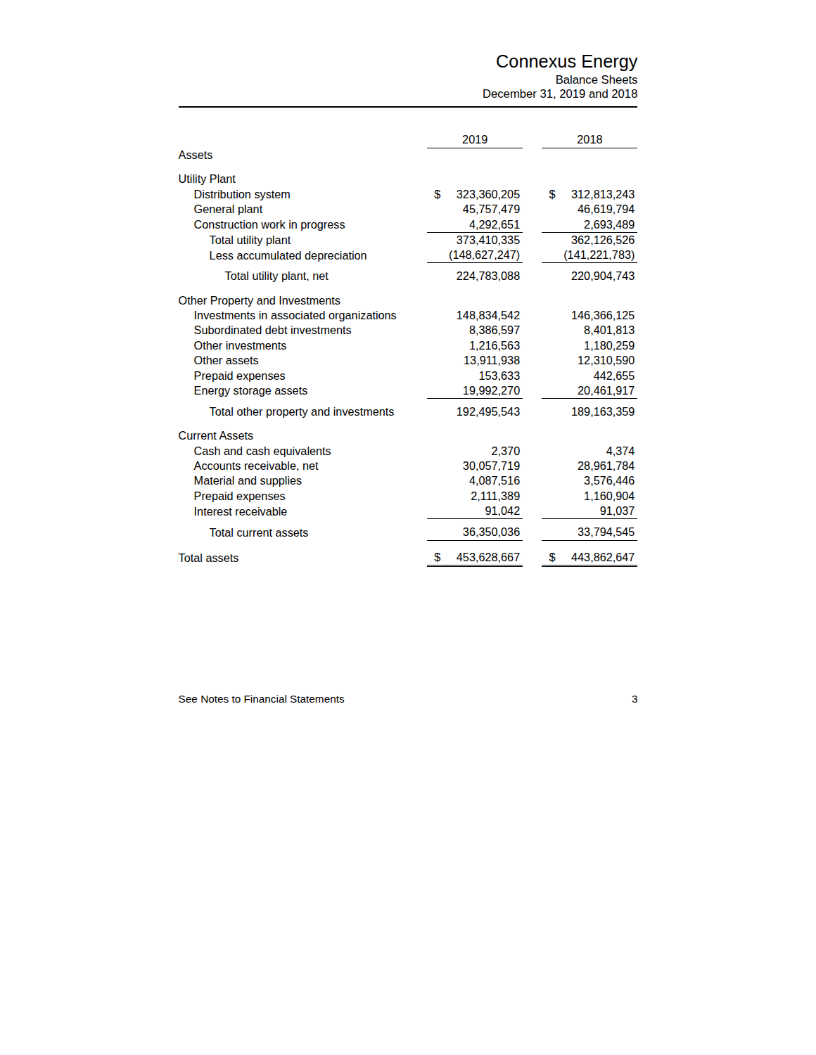Connexus Energy
Balance Sheets
December 31, 2019 and 2018
| | 2019 | | 2018 |
| Assets | | | | | |
| Utility Plant | | | | | |
| Distribution system | $ | 323,360,205 | | $ | 312,813,243 |
| General plant | | 45,757,479 | | | 46,619,794 |
| Construction work in progress | | 4,292,651 | | | 2,693,489 |
| Total utility plant | | 373,410,335 | | | 362,126,526 |
| Less accumulated depreciation | | (148,627,247) | | | (141,221,783) |
| Total utility plant, net | | 224,783,088 | | | 220,904,743 |
| Other Property and Investments | | | | | |
| Investments in associated organizations | | 148,834,542 | | | 146,366,125 |
| Subordinated debt investments | | 8,386,597 | | | 8,401,813 |
| Other investments | | 1,216,563 | | | 1,180,259 |
| Other assets | | 13,911,938 | | | 12,310,590 |
| Prepaid expenses | | 153,633 | | | 442,655 |
| Energy storage assets | | 19,992,270 | | | 20,461,917 |
| Total other property and investments | | 192,495,543 | | | 189,163,359 |
| Current Assets | | | | | |
| Cash and cash equivalents | | 2,370 | | | 4,374 |
| Accounts receivable, net | | 30,057,719 | | | 28,961,784 |
| Material and supplies | | 4,087,516 | | | 3,576,446 |
| Prepaid expenses | | 2,111,389 | | | 1,160,904 |
| Interest receivable | | 91,042 | | | 91,037 |
| Total current assets | | 36,350,036 | | | 33,794,545 |
| Total assets | $ | 453,628,667 | | $ | 443,862,647 |
See Notes to Financial Statements 3